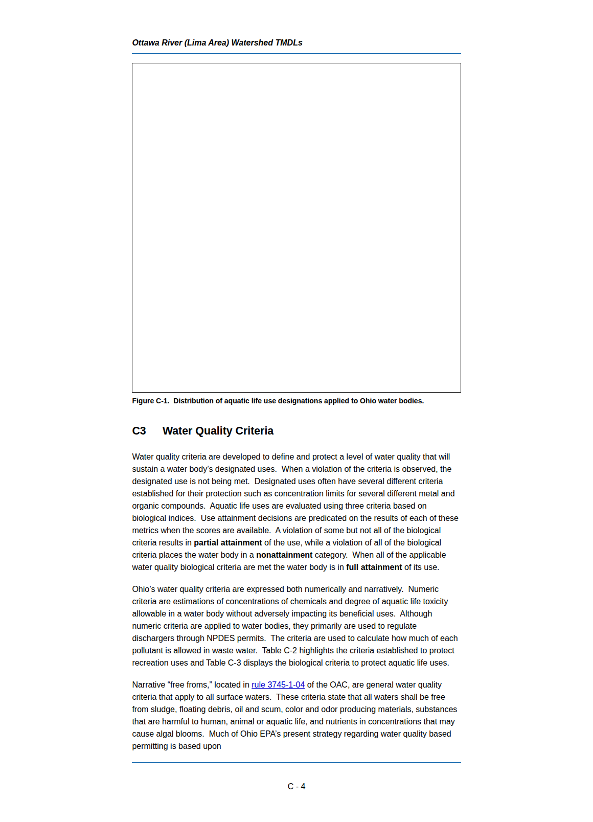Ottawa River (Lima Area) Watershed TMDLs
Figure C-1. Distribution of aquatic life use designations applied to Ohio water bodies.
C3 Water Quality Criteria
Water quality criteria are developed to define and protect a level of water quality that will sustain a water body’s designated uses. When a violation of the criteria is observed, the designated use is not being met. Designated uses often have several different criteria established for their protection such as concentration limits for several different metal and organic compounds. Aquatic life uses are evaluated using three criteria based on biological indices. Use attainment decisions are predicated on the results of each of these metrics when the scores are available. A violation of some but not all of the biological criteria results in partial attainment of the use, while a violation of all of the biological criteria places the water body in a nonattainment category. When all of the applicable water quality biological criteria are met the water body is in full attainment of its use.
Ohio’s water quality criteria are expressed both numerically and narratively. Numeric criteria are estimations of concentrations of chemicals and degree of aquatic life toxicity allowable in a water body without adversely impacting its beneficial uses. Although numeric criteria are applied to water bodies, they primarily are used to regulate dischargers through NPDES permits. The criteria are used to calculate how much of each pollutant is allowed in waste water. Table C-2 highlights the criteria established to protect recreation uses and Table C-3 displays the biological criteria to protect aquatic life uses.
Narrative “free froms,” located in rule 3745-1-04 of the OAC, are general water quality criteria that apply to all surface waters. These criteria state that all waters shall be free from sludge, floating debris, oil and scum, color and odor producing materials, substances that are harmful to human, animal or aquatic life, and nutrients in concentrations that may cause algal blooms. Much of Ohio EPA’s present strategy regarding water quality based permitting is based upon
C - 4